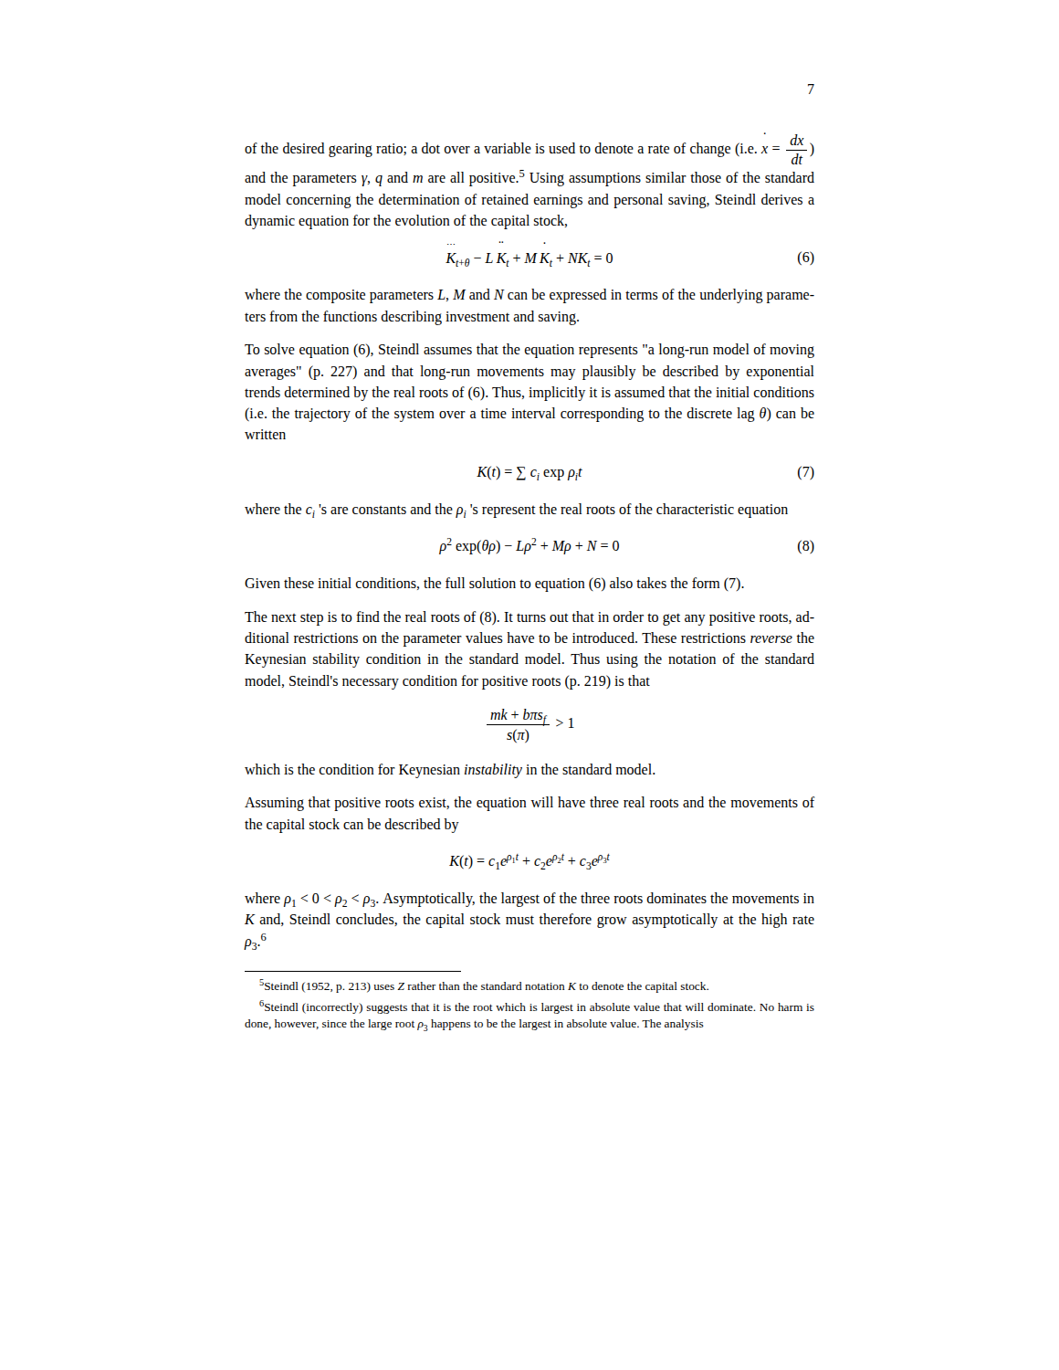7
of the desired gearing ratio; a dot over a variable is used to denote a rate of change (i.e. x = dx dt) and the parameters γ, q and m are all positive.5 Using assumptions similar those of the standard model concerning the determination of retained earnings and personal saving, Steindl derives a dynamic equation for the evolution of the capital stock,
Kt+θ − L Kt + M Kt + NKt = 0 (6)
where the composite parameters L, M and N can be expressed in terms of the underlying parameters from the functions describing investment and saving.
To solve equation (6), Steindl assumes that the equation represents "a long-run model of moving averages" (p. 227) and that long-run movements may plausibly be described by exponential trends determined by the real roots of (6). Thus, implicitly it is assumed that the initial conditions (i.e. the trajectory of the system over a time interval corresponding to the discrete lag θ) can be written
K(t) = ∑ ci exp ρit (7)
where the ci 's are constants and the ρi 's represent the real roots of the characteristic equation
ρ2 exp(θρ) − Lρ2 + Mρ + N = 0 (8)
Given these initial conditions, the full solution to equation (6) also takes the form (7).
The next step is to find the real roots of (8). It turns out that in order to get any positive roots, additional restrictions on the parameter values have to be introduced. These restrictions reverse the Keynesian stability condition in the standard model. Thus using the notation of the standard model, Steindl's necessary condition for positive roots (p. 219) is that
mk + bπsf s(π) > 1
which is the condition for Keynesian instability in the standard model.
Assuming that positive roots exist, the equation will have three real roots and the movements of the capital stock can be described by
K(t) = c1eρ1t + c2eρ2t + c3eρ3t
where ρ1 < 0 < ρ2 < ρ3. Asymptotically, the largest of the three roots dominates the movements in K and, Steindl concludes, the capital stock must therefore grow asymptotically at the high rate ρ3.6
5 Steindl (1952, p. 213) uses Z rather than the standard notation K to denote the capital stock.
6 Steindl (incorrectly) suggests that it is the root which is largest in absolute value that will dominate. No harm is done, however, since the large root ρ3 happens to be the largest in absolute value. The analysis